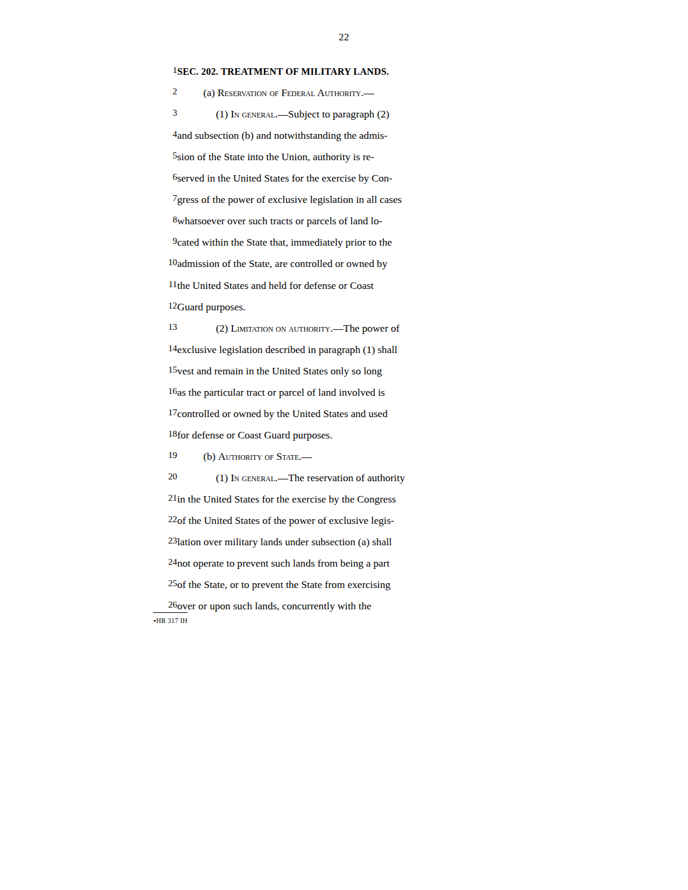22
| 1 | SEC. 202. TREATMENT OF MILITARY LANDS. |
| 2 | (a) Reservation of Federal Authority. — |
| 3 | (1) In general. —Subject to paragraph (2) |
| 4 | and subsection (b) and notwithstanding the admis- |
| 5 | sion of the State into the Union, authority is re- |
| 6 | served in the United States for the exercise by Con- |
| 7 | gress of the power of exclusive legislation in all cases |
| 8 | whatsoever over such tracts or parcels of land lo- |
| 9 | cated within the State that, immediately prior to the |
| 10 | admission of the State, are controlled or owned by |
| 11 | the United States and held for defense or Coast |
| 12 | Guard purposes. |
| 13 | (2) Limitation on authority. —The power of |
| 14 | exclusive legislation described in paragraph (1) shall |
| 15 | vest and remain in the United States only so long |
| 16 | as the particular tract or parcel of land involved is |
| 17 | controlled or owned by the United States and used |
| 18 | for defense or Coast Guard purposes. |
| 19 | (b) Authority of State. — |
| 20 | (1) In general. —The reservation of authority |
| 21 | in the United States for the exercise by the Congress |
| 22 | of the United States of the power of exclusive legis- |
| 23 | lation over military lands under subsection (a) shall |
| 24 | not operate to prevent such lands from being a part |
| 25 | of the State, or to prevent the State from exercising |
| 26 | over or upon such lands, concurrently with the |
•HR 317 IH